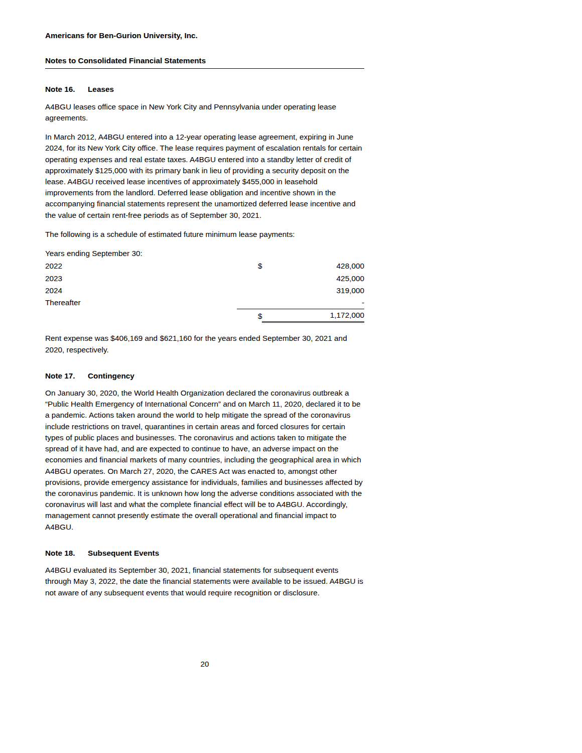Americans for Ben-Gurion University, Inc.
Notes to Consolidated Financial Statements
Note 16. Leases
A4BGU leases office space in New York City and Pennsylvania under operating lease agreements.
In March 2012, A4BGU entered into a 12-year operating lease agreement, expiring in June 2024, for its New York City office. The lease requires payment of escalation rentals for certain operating expenses and real estate taxes. A4BGU entered into a standby letter of credit of approximately $125,000 with its primary bank in lieu of providing a security deposit on the lease. A4BGU received lease incentives of approximately $455,000 in leasehold improvements from the landlord. Deferred lease obligation and incentive shown in the accompanying financial statements represent the unamortized deferred lease incentive and the value of certain rent-free periods as of September 30, 2021.
The following is a schedule of estimated future minimum lease payments:
Years ending September 30:
| 2022 | $ | 428,000 |
| 2023 | | 425,000 |
| 2024 | | 319,000 |
| Thereafter | | - |
| | $ | 1,172,000 |
Rent expense was $406,169 and $621,160 for the years ended September 30, 2021 and 2020, respectively.
Note 17. Contingency
On January 30, 2020, the World Health Organization declared the coronavirus outbreak a “Public Health Emergency of International Concern” and on March 11, 2020, declared it to be a pandemic. Actions taken around the world to help mitigate the spread of the coronavirus include restrictions on travel, quarantines in certain areas and forced closures for certain types of public places and businesses. The coronavirus and actions taken to mitigate the spread of it have had, and are expected to continue to have, an adverse impact on the economies and financial markets of many countries, including the geographical area in which A4BGU operates. On March 27, 2020, the CARES Act was enacted to, amongst other provisions, provide emergency assistance for individuals, families and businesses affected by the coronavirus pandemic. It is unknown how long the adverse conditions associated with the coronavirus will last and what the complete financial effect will be to A4BGU. Accordingly, management cannot presently estimate the overall operational and financial impact to A4BGU.
Note 18. Subsequent Events
A4BGU evaluated its September 30, 2021, financial statements for subsequent events through May 3, 2022, the date the financial statements were available to be issued. A4BGU is not aware of any subsequent events that would require recognition or disclosure.
20